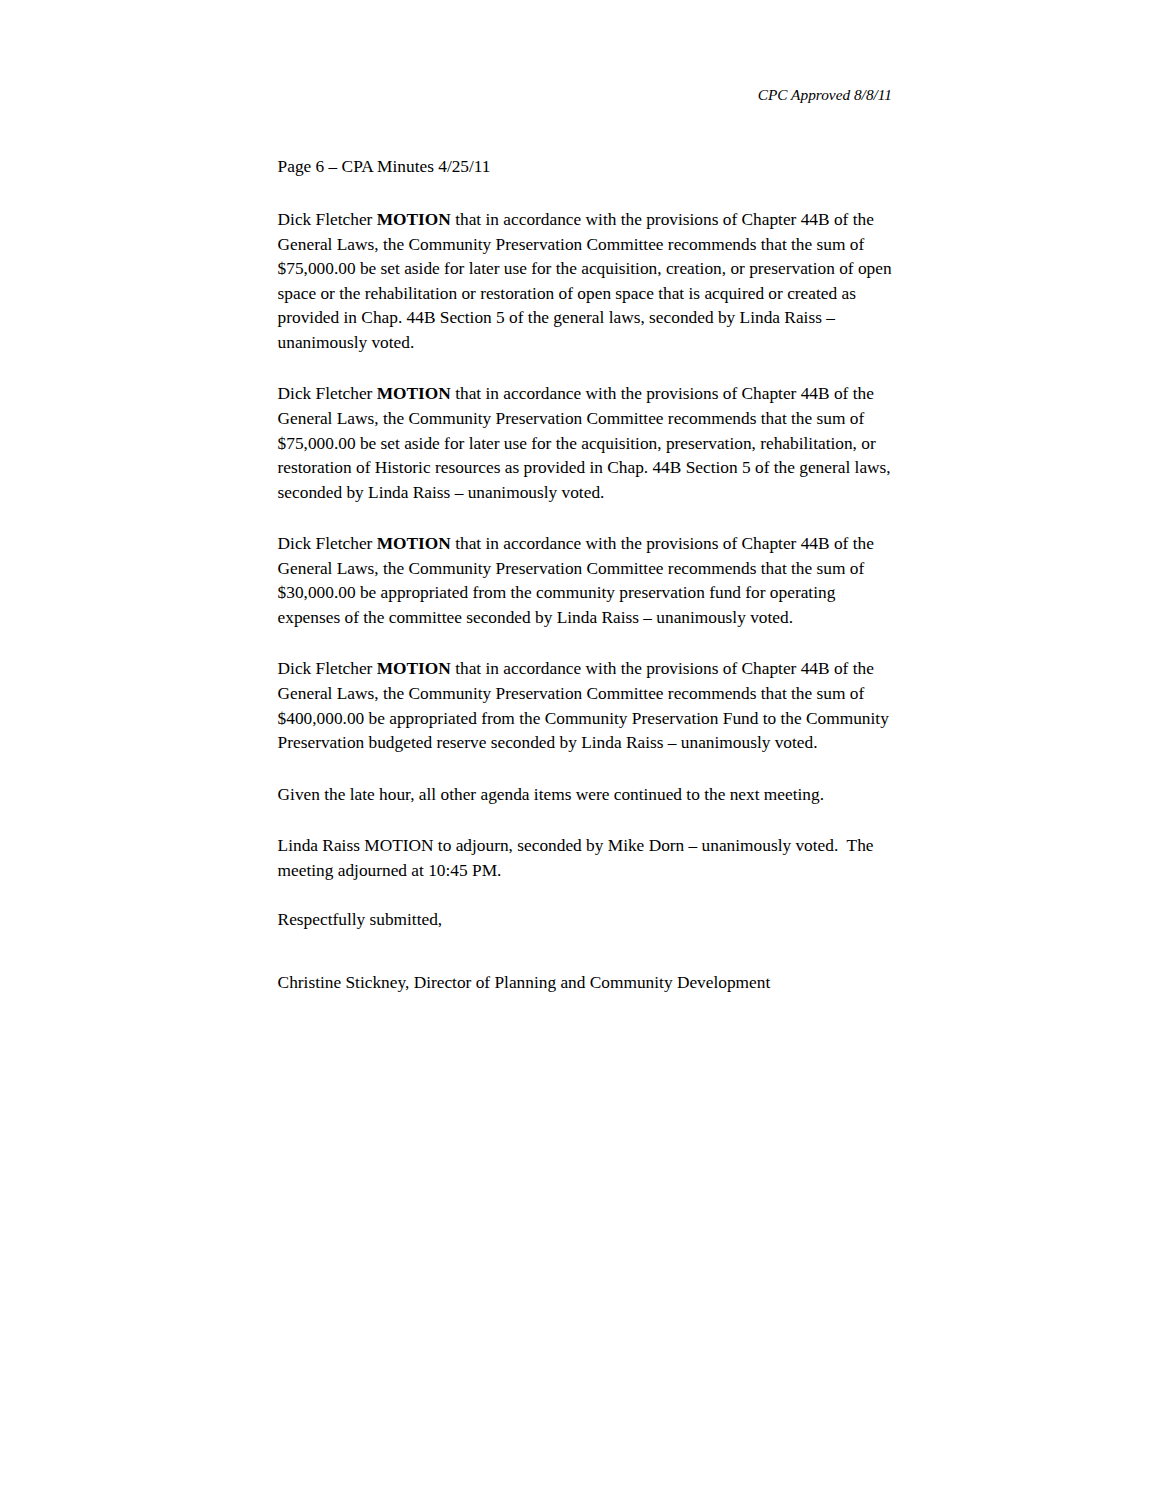CPC Approved 8/8/11
Page 6 – CPA Minutes 4/25/11
Dick Fletcher MOTION that in accordance with the provisions of Chapter 44B of the General Laws, the Community Preservation Committee recommends that the sum of $75,000.00 be set aside for later use for the acquisition, creation, or preservation of open space or the rehabilitation or restoration of open space that is acquired or created as provided in Chap. 44B Section 5 of the general laws, seconded by Linda Raiss – unanimously voted.
Dick Fletcher MOTION that in accordance with the provisions of Chapter 44B of the General Laws, the Community Preservation Committee recommends that the sum of $75,000.00 be set aside for later use for the acquisition, preservation, rehabilitation, or restoration of Historic resources as provided in Chap. 44B Section 5 of the general laws, seconded by Linda Raiss – unanimously voted.
Dick Fletcher MOTION that in accordance with the provisions of Chapter 44B of the General Laws, the Community Preservation Committee recommends that the sum of $30,000.00 be appropriated from the community preservation fund for operating expenses of the committee seconded by Linda Raiss – unanimously voted.
Dick Fletcher MOTION that in accordance with the provisions of Chapter 44B of the General Laws, the Community Preservation Committee recommends that the sum of $400,000.00 be appropriated from the Community Preservation Fund to the Community Preservation budgeted reserve seconded by Linda Raiss – unanimously voted.
Given the late hour, all other agenda items were continued to the next meeting.
Linda Raiss MOTION to adjourn, seconded by Mike Dorn – unanimously voted. The meeting adjourned at 10:45 PM.
Respectfully submitted,
Christine Stickney, Director of Planning and Community Development